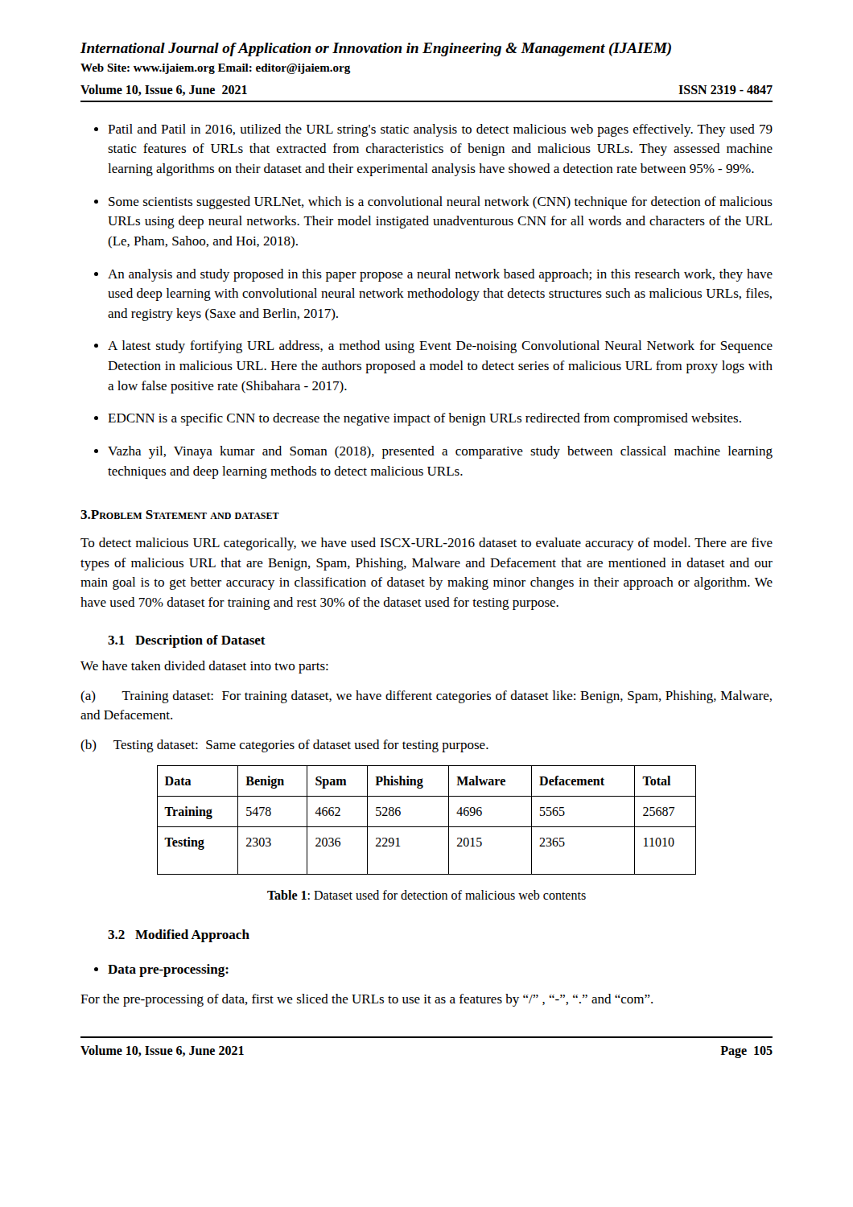International Journal of Application or Innovation in Engineering & Management (IJAIEM)
Web Site: www.ijaiem.org Email: editor@ijaiem.org
Volume 10, Issue 6, June 2021 ISSN 2319 - 4847
Patil and Patil in 2016, utilized the URL string's static analysis to detect malicious web pages effectively. They used 79 static features of URLs that extracted from characteristics of benign and malicious URLs. They assessed machine learning algorithms on their dataset and their experimental analysis have showed a detection rate between 95% - 99%.
Some scientists suggested URLNet, which is a convolutional neural network (CNN) technique for detection of malicious URLs using deep neural networks. Their model instigated unadventurous CNN for all words and characters of the URL (Le, Pham, Sahoo, and Hoi, 2018).
An analysis and study proposed in this paper propose a neural network based approach; in this research work, they have used deep learning with convolutional neural network methodology that detects structures such as malicious URLs, files, and registry keys (Saxe and Berlin, 2017).
A latest study fortifying URL address, a method using Event De-noising Convolutional Neural Network for Sequence Detection in malicious URL. Here the authors proposed a model to detect series of malicious URL from proxy logs with a low false positive rate (Shibahara - 2017).
EDCNN is a specific CNN to decrease the negative impact of benign URLs redirected from compromised websites.
Vazha yil, Vinaya kumar and Soman (2018), presented a comparative study between classical machine learning techniques and deep learning methods to detect malicious URLs.
3.Problem Statement and dataset
To detect malicious URL categorically, we have used ISCX-URL-2016 dataset to evaluate accuracy of model. There are five types of malicious URL that are Benign, Spam, Phishing, Malware and Defacement that are mentioned in dataset and our main goal is to get better accuracy in classification of dataset by making minor changes in their approach or algorithm. We have used 70% dataset for training and rest 30% of the dataset used for testing purpose.
3.1 Description of Dataset
We have taken divided dataset into two parts:
(a) Training dataset: For training dataset, we have different categories of dataset like: Benign, Spam, Phishing, Malware, and Defacement.
(b) Testing dataset: Same categories of dataset used for testing purpose.
| Data | Benign | Spam | Phishing | Malware | Defacement | Total |
| --- | --- | --- | --- | --- | --- | --- |
| Training | 5478 | 4662 | 5286 | 4696 | 5565 | 25687 |
| Testing | 2303 | 2036 | 2291 | 2015 | 2365 | 11010 |
Table 1: Dataset used for detection of malicious web contents
3.2 Modified Approach
Data pre-processing:
For the pre-processing of data, first we sliced the URLs to use it as a features by “/” , “-”, “.” and “com”.
Volume 10, Issue 6, June 2021 Page 105